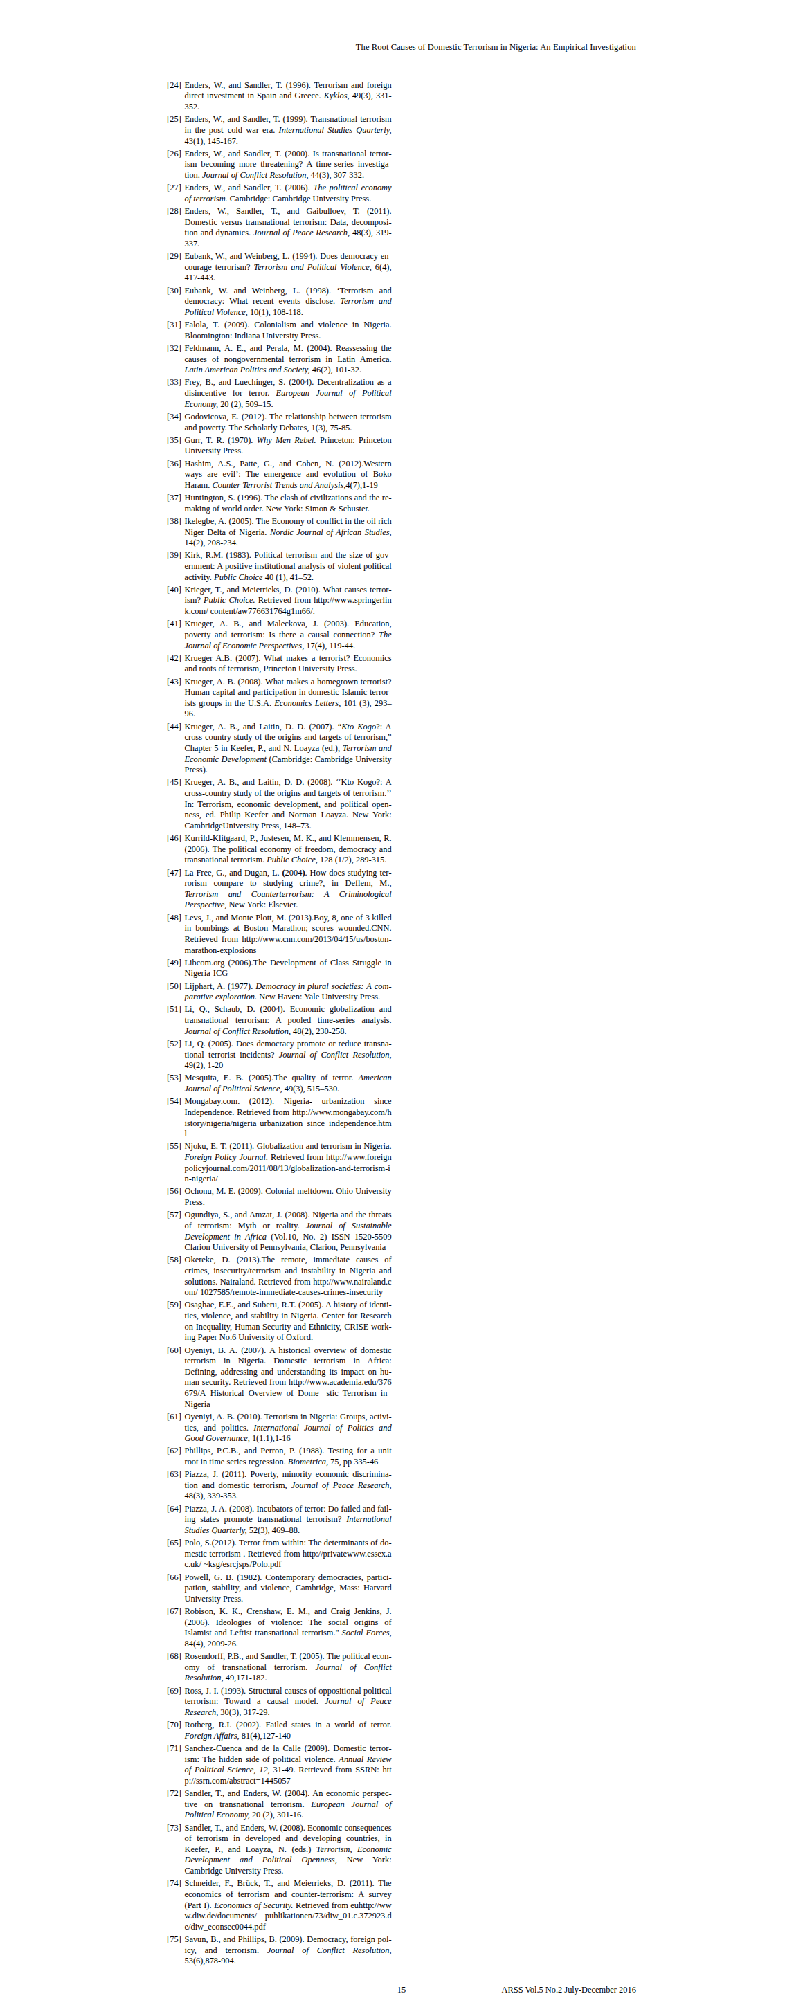The Root Causes of Domestic Terrorism in Nigeria: An Empirical Investigation
[24] Enders, W., and Sandler, T. (1996). Terrorism and foreign direct investment in Spain and Greece. Kyklos, 49(3), 331-352.
[25] Enders, W., and Sandler, T. (1999). Transnational terrorism in the post–cold war era. International Studies Quarterly, 43(1), 145-167.
[26] Enders, W., and Sandler, T. (2000). Is transnational terrorism becoming more threatening? A time-series investigation. Journal of Conflict Resolution, 44(3), 307-332.
[27] Enders, W., and Sandler, T. (2006). The political economy of terrorism. Cambridge: Cambridge University Press.
[28] Enders, W., Sandler, T., and Gaibulloev, T. (2011). Domestic versus transnational terrorism: Data, decomposition and dynamics. Journal of Peace Research, 48(3), 319-337.
[29] Eubank, W., and Weinberg, L. (1994). Does democracy encourage terrorism? Terrorism and Political Violence, 6(4), 417-443.
[30] Eubank, W. and Weinberg, L. (1998). ‘Terrorism and democracy: What recent events disclose. Terrorism and Political Violence, 10(1), 108-118.
[31] Falola, T. (2009). Colonialism and violence in Nigeria. Bloomington: Indiana University Press.
[32] Feldmann, A. E., and Perala, M. (2004). Reassessing the causes of nongovernmental terrorism in Latin America. Latin American Politics and Society, 46(2), 101-32.
[33] Frey, B., and Luechinger, S. (2004). Decentralization as a disincentive for terror. European Journal of Political Economy, 20 (2), 509–15.
[34] Godovicova, E. (2012). The relationship between terrorism and poverty. The Scholarly Debates, 1(3), 75-85.
[35] Gurr, T. R. (1970). Why Men Rebel. Princeton: Princeton University Press.
[36] Hashim, A.S., Patte, G., and Cohen, N. (2012).Western ways are evil’: The emergence and evolution of Boko Haram. Counter Terrorist Trends and Analysis, 4(7),1-19
[37] Huntington, S. (1996). The clash of civilizations and the remaking of world order. New York: Simon & Schuster.
[38] Ikelegbe, A. (2005). The Economy of conflict in the oil rich Niger Delta of Nigeria. Nordic Journal of African Studies, 14(2), 208-234.
[39] Kirk, R.M. (1983). Political terrorism and the size of government: A positive institutional analysis of violent political activity. Public Choice 40 (1), 41–52.
[40] Krieger, T., and Meierrieks, D. (2010). What causes terrorism? Public Choice. Retrieved from http://www.springerlink.com/ content/aw776631764g1m66/.
[41] Krueger, A. B., and Maleckova, J. (2003). Education, poverty and terrorism: Is there a causal connection? The Journal of Economic Perspectives, 17(4), 119-44.
[42] Krueger A.B. (2007). What makes a terrorist? Economics and roots of terrorism, Princeton University Press.
[43] Krueger, A. B. (2008). What makes a homegrown terrorist? Human capital and participation in domestic Islamic terrorists groups in the U.S.A. Economics Letters, 101 (3), 293–96.
[44] Krueger, A. B., and Laitin, D. D. (2007). “Kto Kogo?: A cross-country study of the origins and targets of terrorism,” Chapter 5 in Keefer, P., and N. Loayza (ed.), Terrorism and Economic Development (Cambridge: Cambridge University Press).
[45] Krueger, A. B., and Laitin, D. D. (2008). ‘‘Kto Kogo?: A cross-country study of the origins and targets of terrorism.’’ In: Terrorism, economic development, and political openness, ed. Philip Keefer and Norman Loayza. New York: CambridgeUniversity Press, 148–73.
[46] Kurrild-Klitgaard, P., Justesen, M. K., and Klemmensen, R. (2006). The political economy of freedom, democracy and transnational terrorism. Public Choice, 128 (1/2), 289-315.
[47] La Free, G., and Dugan, L. (2004). How does studying terrorism compare to studying crime?, in Deflem, M., Terrorism and Counterterrorism: A Criminological Perspective, New York: Elsevier.
[48] Levs, J., and Monte Plott, M. (2013).Boy, 8, one of 3 killed in bombings at Boston Marathon; scores wounded.CNN. Retrieved from http://www.cnn.com/2013/04/15/us/boston-marathon-explosions
[49] Libcom.org (2006).The Development of Class Struggle in Nigeria-ICG
[50] Lijphart, A. (1977). Democracy in plural societies: A comparative exploration. New Haven: Yale University Press.
[51] Li, Q., Schaub, D. (2004). Economic globalization and transnational terrorism: A pooled time-series analysis. Journal of Conflict Resolution, 48(2), 230-258.
[52] Li, Q. (2005). Does democracy promote or reduce transnational terrorist incidents? Journal of Conflict Resolution, 49(2), 1-20
[53] Mesquita, E. B. (2005).The quality of terror. American Journal of Political Science, 49(3), 515–530.
[54] Mongabay.com. (2012). Nigeria- urbanization since Independence. Retrieved from http://www.mongabay.com/history/nigeria/nigeria urbanization_since_independence.html
[55] Njoku, E. T. (2011). Globalization and terrorism in Nigeria. Foreign Policy Journal. Retrieved from http://www.foreignpolicyjournal.com/2011/08/13/globalization-and-terrorism-in-nigeria/
[56] Ochonu, M. E. (2009). Colonial meltdown. Ohio University Press.
[57] Ogundiya, S., and Amzat, J. (2008). Nigeria and the threats of terrorism: Myth or reality. Journal of Sustainable Development in Africa (Vol.10, No. 2) ISSN 1520-5509 Clarion University of Pennsylvania, Clarion, Pennsylvania
[58] Okereke, D. (2013).The remote, immediate causes of crimes, insecurity/terrorism and instability in Nigeria and solutions. Nairaland. Retrieved from http://www.nairaland.com/ 1027585/remote-immediate-causes-crimes-insecurity
[59] Osaghae, E.E., and Suberu, R.T. (2005). A history of identities, violence, and stability in Nigeria. Center for Research on Inequality, Human Security and Ethnicity, CRISE working Paper No.6 University of Oxford.
[60] Oyeniyi, B. A. (2007). A historical overview of domestic terrorism in Nigeria. Domestic terrorism in Africa: Defining, addressing and understanding its impact on human security. Retrieved from http://www.academia.edu/376679/A_Historical_Overview_of_Dome stic_Terrorism_in_Nigeria
[61] Oyeniyi, A. B. (2010). Terrorism in Nigeria: Groups, activities, and politics. International Journal of Politics and Good Governance, 1(1.1),1-16
[62] Phillips, P.C.B., and Perron, P. (1988). Testing for a unit root in time series regression. Biometrica, 75, pp 335-46
[63] Piazza, J. (2011). Poverty, minority economic discrimination and domestic terrorism, Journal of Peace Research, 48(3), 339-353.
[64] Piazza, J. A. (2008). Incubators of terror: Do failed and failing states promote transnational terrorism? International Studies Quarterly, 52(3), 469–88.
[65] Polo, S.(2012). Terror from within: The determinants of domestic terrorism . Retrieved from http://privatewww.essex.ac.uk/ ~ksg/esrcjsps/Polo.pdf
[66] Powell, G. B. (1982). Contemporary democracies, participation, stability, and violence, Cambridge, Mass: Harvard University Press.
[67] Robison, K. K., Crenshaw, E. M., and Craig Jenkins, J. (2006). Ideologies of violence: The social origins of Islamist and Leftist transnational terrorism." Social Forces, 84(4), 2009-26.
[68] Rosendorff, P.B., and Sandler, T. (2005). The political economy of transnational terrorism. Journal of Conflict Resolution, 49,171-182.
[69] Ross, J. I. (1993). Structural causes of oppositional political terrorism: Toward a causal model. Journal of Peace Research, 30(3), 317-29.
[70] Rotberg, R.I. (2002). Failed states in a world of terror. Foreign Affairs, 81(4),127-140
[71] Sanchez-Cuenca and de la Calle (2009). Domestic terrorism: The hidden side of political violence. Annual Review of Political Science, 12, 31-49. Retrieved from SSRN: http://ssrn.com/abstract=1445057
[72] Sandler, T., and Enders, W. (2004). An economic perspective on transnational terrorism. European Journal of Political Economy, 20 (2), 301-16.
[73] Sandler, T., and Enders, W. (2008). Economic consequences of terrorism in developed and developing countries, in Keefer, P., and Loayza, N. (eds.) Terrorism, Economic Development and Political Openness, New York: Cambridge University Press.
[74] Schneider, F., Brück, T., and Meierrieks, D. (2011). The economics of terrorism and counter-terrorism: A survey (Part I). Economics of Security. Retrieved from euhttp://www.diw.de/documents/ publikationen/73/diw_01.c.372923.de/diw_econsec0044.pdf
[75] Savun, B., and Phillips, B. (2009). Democracy, foreign policy, and terrorism. Journal of Conflict Resolution, 53(6),878-904.
15 ARSS Vol.5 No.2 July-December 2016